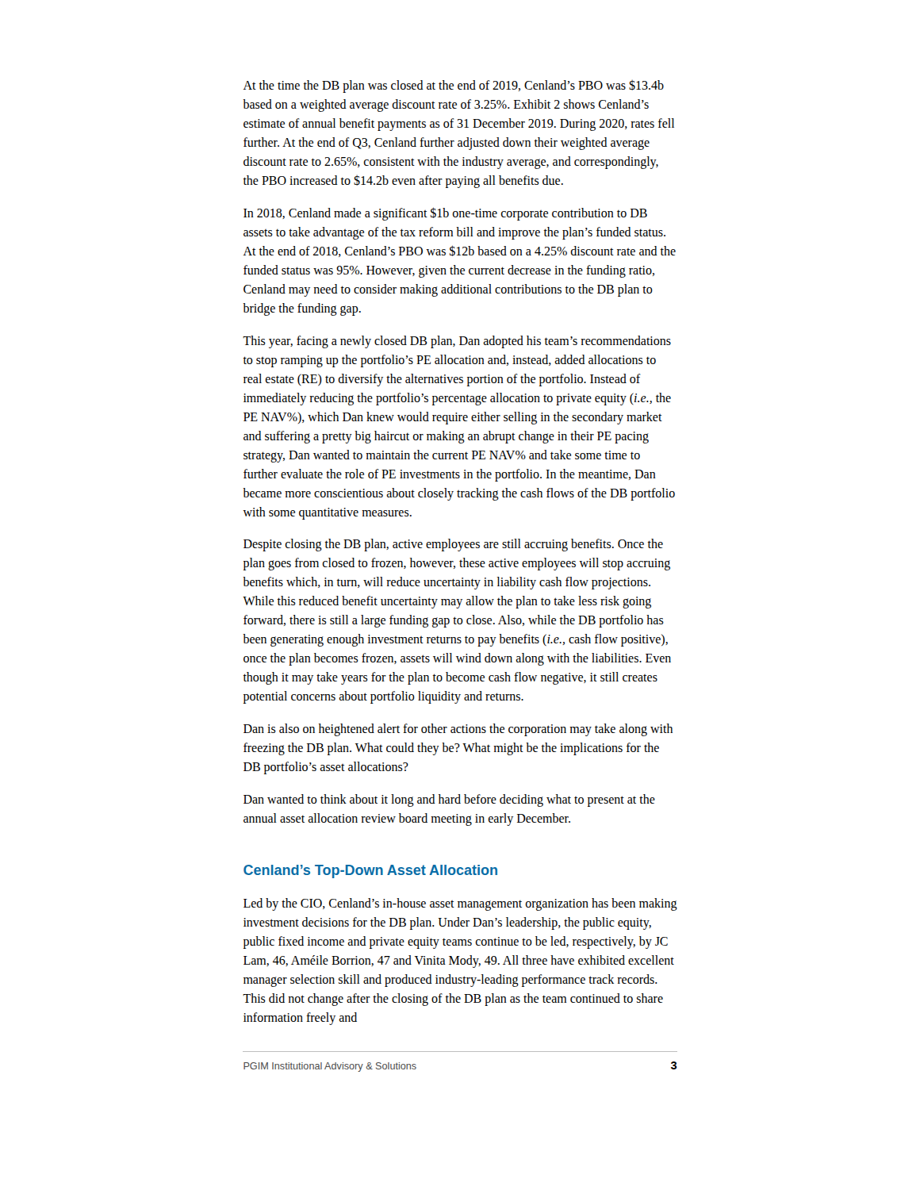At the time the DB plan was closed at the end of 2019, Cenland’s PBO was $13.4b based on a weighted average discount rate of 3.25%. Exhibit 2 shows Cenland’s estimate of annual benefit payments as of 31 December 2019. During 2020, rates fell further. At the end of Q3, Cenland further adjusted down their weighted average discount rate to 2.65%, consistent with the industry average, and correspondingly, the PBO increased to $14.2b even after paying all benefits due.
In 2018, Cenland made a significant $1b one-time corporate contribution to DB assets to take advantage of the tax reform bill and improve the plan’s funded status. At the end of 2018, Cenland’s PBO was $12b based on a 4.25% discount rate and the funded status was 95%. However, given the current decrease in the funding ratio, Cenland may need to consider making additional contributions to the DB plan to bridge the funding gap.
This year, facing a newly closed DB plan, Dan adopted his team’s recommendations to stop ramping up the portfolio’s PE allocation and, instead, added allocations to real estate (RE) to diversify the alternatives portion of the portfolio. Instead of immediately reducing the portfolio’s percentage allocation to private equity (i.e., the PE NAV%), which Dan knew would require either selling in the secondary market and suffering a pretty big haircut or making an abrupt change in their PE pacing strategy, Dan wanted to maintain the current PE NAV% and take some time to further evaluate the role of PE investments in the portfolio. In the meantime, Dan became more conscientious about closely tracking the cash flows of the DB portfolio with some quantitative measures.
Despite closing the DB plan, active employees are still accruing benefits. Once the plan goes from closed to frozen, however, these active employees will stop accruing benefits which, in turn, will reduce uncertainty in liability cash flow projections. While this reduced benefit uncertainty may allow the plan to take less risk going forward, there is still a large funding gap to close. Also, while the DB portfolio has been generating enough investment returns to pay benefits (i.e., cash flow positive), once the plan becomes frozen, assets will wind down along with the liabilities. Even though it may take years for the plan to become cash flow negative, it still creates potential concerns about portfolio liquidity and returns.
Dan is also on heightened alert for other actions the corporation may take along with freezing the DB plan. What could they be? What might be the implications for the DB portfolio’s asset allocations?
Dan wanted to think about it long and hard before deciding what to present at the annual asset allocation review board meeting in early December.
Cenland’s Top-Down Asset Allocation
Led by the CIO, Cenland’s in-house asset management organization has been making investment decisions for the DB plan. Under Dan’s leadership, the public equity, public fixed income and private equity teams continue to be led, respectively, by JC Lam, 46, Améile Borrion, 47 and Vinita Mody, 49. All three have exhibited excellent manager selection skill and produced industry-leading performance track records. This did not change after the closing of the DB plan as the team continued to share information freely and
PGIM Institutional Advisory & Solutions 3